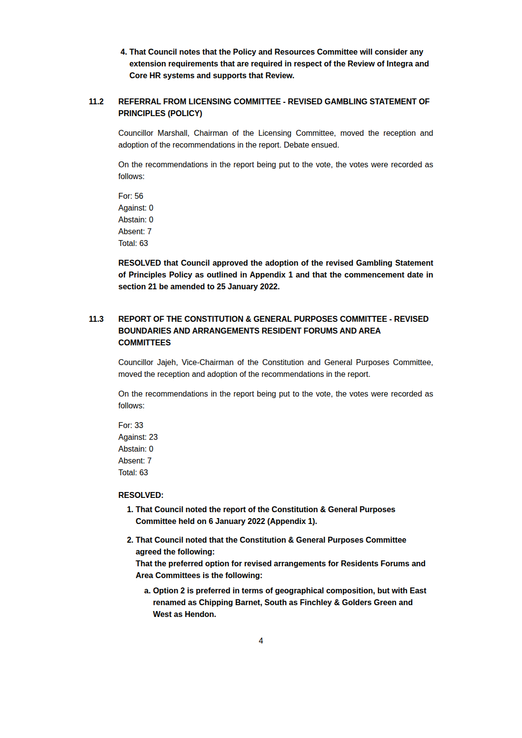That Council notes that the Policy and Resources Committee will consider any extension requirements that are required in respect of the Review of Integra and Core HR systems and supports that Review.
11.2
REFERRAL FROM LICENSING COMMITTEE - REVISED GAMBLING STATEMENT OF PRINCIPLES (POLICY)
Councillor Marshall, Chairman of the Licensing Committee, moved the reception and adoption of the recommendations in the report. Debate ensued.
On the recommendations in the report being put to the vote, the votes were recorded as follows:
For: 56
Against: 0
Abstain: 0
Absent: 7
Total: 63
RESOLVED that Council approved the adoption of the revised Gambling Statement of Principles Policy as outlined in Appendix 1 and that the commencement date in section 21 be amended to 25 January 2022.
11.3
REPORT OF THE CONSTITUTION & GENERAL PURPOSES COMMITTEE - REVISED BOUNDARIES AND ARRANGEMENTS RESIDENT FORUMS AND AREA COMMITTEES
Councillor Jajeh, Vice-Chairman of the Constitution and General Purposes Committee, moved the reception and adoption of the recommendations in the report.
On the recommendations in the report being put to the vote, the votes were recorded as follows:
For: 33
Against: 23
Abstain: 0
Absent: 7
Total: 63
RESOLVED:
That Council noted the report of the Constitution & General Purposes Committee held on 6 January 2022 (Appendix 1).
That Council noted that the Constitution & General Purposes Committee agreed the following:
That the preferred option for revised arrangements for Residents Forums and Area Committees is the following:
Option 2 is preferred in terms of geographical composition, but with East renamed as Chipping Barnet, South as Finchley & Golders Green and West as Hendon.
4